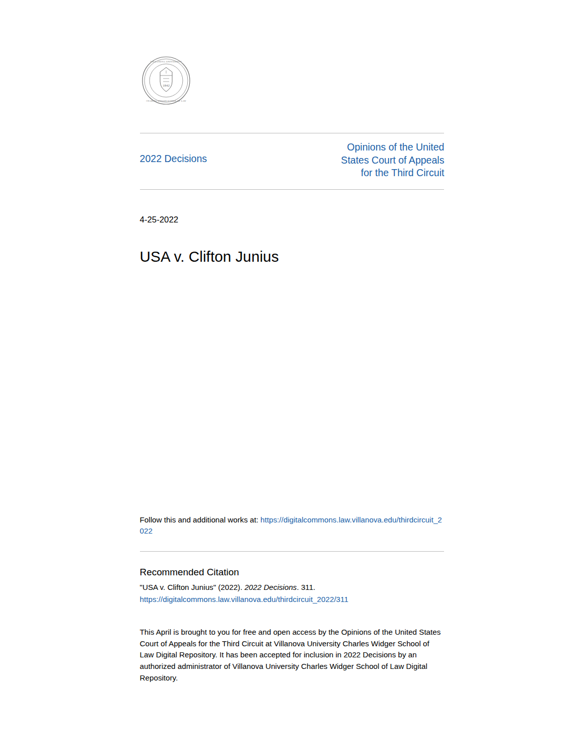1842 VILLANOVA UNIVERSITY CHARLES WIDGER SCHOOL OF LAW
2022 Decisions
Opinions of the United
States Court of Appeals
for the Third Circuit
4-25-2022
USA v. Clifton Junius
Follow this and additional works at: https://digitalcommons.law.villanova.edu/thirdcircuit_2022
Recommended Citation
"USA v. Clifton Junius" (2022). 2022 Decisions. 311.
https://digitalcommons.law.villanova.edu/thirdcircuit_2022/311
This April is brought to you for free and open access by the Opinions of the United States Court of Appeals for the Third Circuit at Villanova University Charles Widger School of Law Digital Repository. It has been accepted for inclusion in 2022 Decisions by an authorized administrator of Villanova University Charles Widger School of Law Digital Repository.